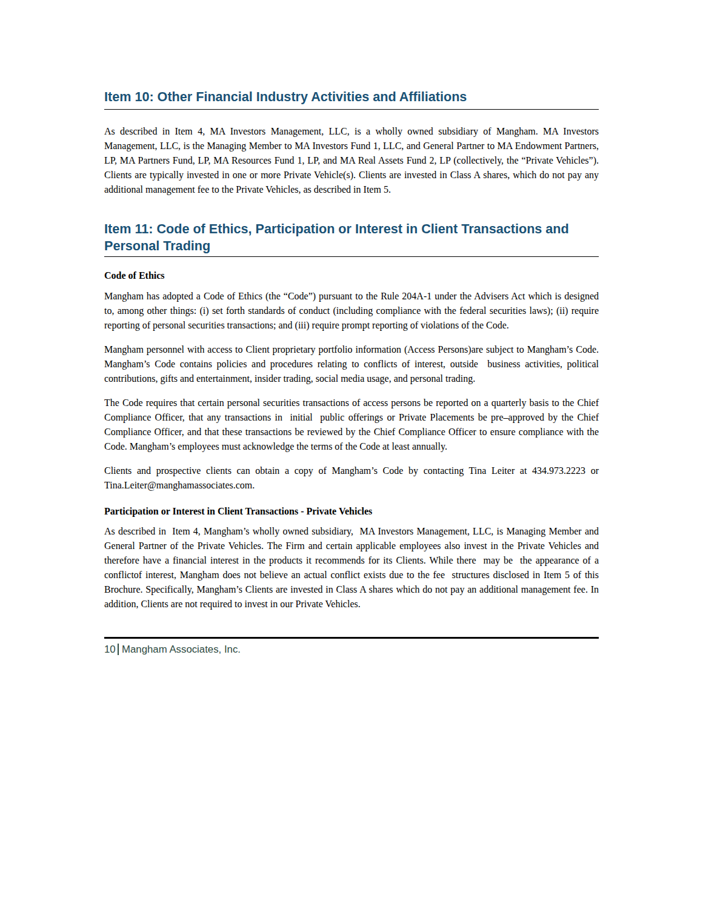Item 10: Other Financial Industry Activities and Affiliations
As described in Item 4, MA Investors Management, LLC, is a wholly owned subsidiary of Mangham. MA Investors Management, LLC, is the Managing Member to MA Investors Fund 1, LLC, and General Partner to MA Endowment Partners, LP, MA Partners Fund, LP, MA Resources Fund 1, LP, and MA Real Assets Fund 2, LP (collectively, the “Private Vehicles”). Clients are typically invested in one or more Private Vehicle(s). Clients are invested in Class A shares, which do not pay any additional management fee to the Private Vehicles, as described in Item 5.
Item 11: Code of Ethics, Participation or Interest in Client Transactions and Personal Trading
Code of Ethics
Mangham has adopted a Code of Ethics (the “Code”) pursuant to the Rule 204A-1 under the Advisers Act which is designed to, among other things: (i) set forth standards of conduct (including compliance with the federal securities laws); (ii) require reporting of personal securities transactions; and (iii) require prompt reporting of violations of the Code.
Mangham personnel with access to Client proprietary portfolio information (Access Persons)are subject to Mangham’s Code. Mangham’s Code contains policies and procedures relating to conflicts of interest, outside business activities, political contributions, gifts and entertainment, insider trading, social media usage, and personal trading.
The Code requires that certain personal securities transactions of access persons be reported on a quarterly basis to the Chief Compliance Officer, that any transactions in initial public offerings or Private Placements be pre–approved by the Chief Compliance Officer, and that these transactions be reviewed by the Chief Compliance Officer to ensure compliance with the Code. Mangham’s employees must acknowledge the terms of the Code at least annually.
Clients and prospective clients can obtain a copy of Mangham’s Code by contacting Tina Leiter at 434.973.2223 or Tina.Leiter@manghamassociates.com.
Participation or Interest in Client Transactions ‐ Private Vehicles
As described in Item 4, Mangham’s wholly owned subsidiary, MA Investors Management, LLC, is Managing Member and General Partner of the Private Vehicles. The Firm and certain applicable employees also invest in the Private Vehicles and therefore have a financial interest in the products it recommends for its Clients. While there may be the appearance of a conflictof interest, Mangham does not believe an actual conflict exists due to the fee structures disclosed in Item 5 of this Brochure. Specifically, Mangham’s Clients are invested in Class A shares which do not pay an additional management fee. In addition, Clients are not required to invest in our Private Vehicles.
10 Mangham Associates, Inc.